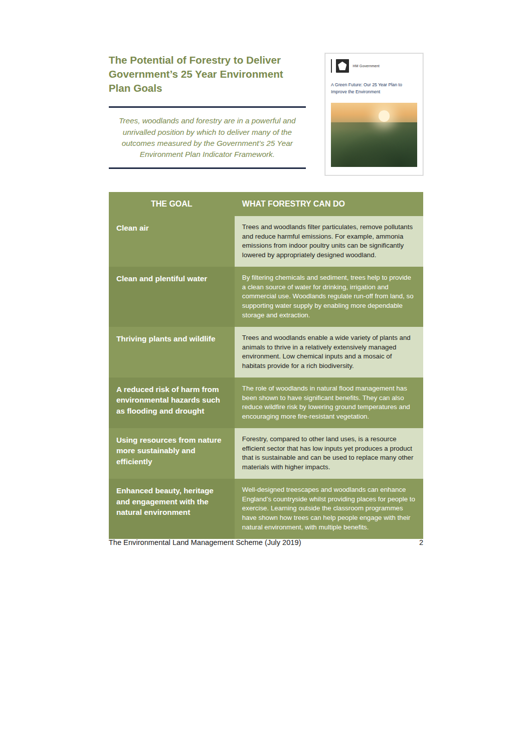The Potential of Forestry to Deliver
Government’s 25 Year Environment Plan Goals
Trees, woodlands and forestry are in a powerful and unrivalled position by which to deliver many of the outcomes measured by the Government’s 25 Year Environment Plan Indicator Framework.
HM Government
A Green Future: Our 25 Year Plan to
Improve the Environment
| THE GOAL | WHAT FORESTRY CAN DO |
| --- | --- |
| Clean air | Trees and woodlands filter particulates, remove pollutants and reduce harmful emissions. For example, ammonia emissions from indoor poultry units can be significantly lowered by appropriately designed woodland. |
| Clean and plentiful water | By filtering chemicals and sediment, trees help to provide a clean source of water for drinking, irrigation and commercial use. Woodlands regulate run-off from land, so supporting water supply by enabling more dependable storage and extraction. |
| Thriving plants and wildlife | Trees and woodlands enable a wide variety of plants and animals to thrive in a relatively extensively managed environment. Low chemical inputs and a mosaic of habitats provide for a rich biodiversity. |
| A reduced risk of harm from environmental hazards such as flooding and drought | The role of woodlands in natural flood management has been shown to have significant benefits. They can also reduce wildfire risk by lowering ground temperatures and encouraging more fire-resistant vegetation. |
| Using resources from nature more sustainably and efficiently | Forestry, compared to other land uses, is a resource efficient sector that has low inputs yet produces a product that is sustainable and can be used to replace many other materials with higher impacts. |
| Enhanced beauty, heritage and engagement with the natural environment | Well-designed treescapes and woodlands can enhance England’s countryside whilst providing places for people to exercise. Learning outside the classroom programmes have shown how trees can help people engage with their natural environment, with multiple benefits. |
The Environmental Land Management Scheme (July 2019) 2